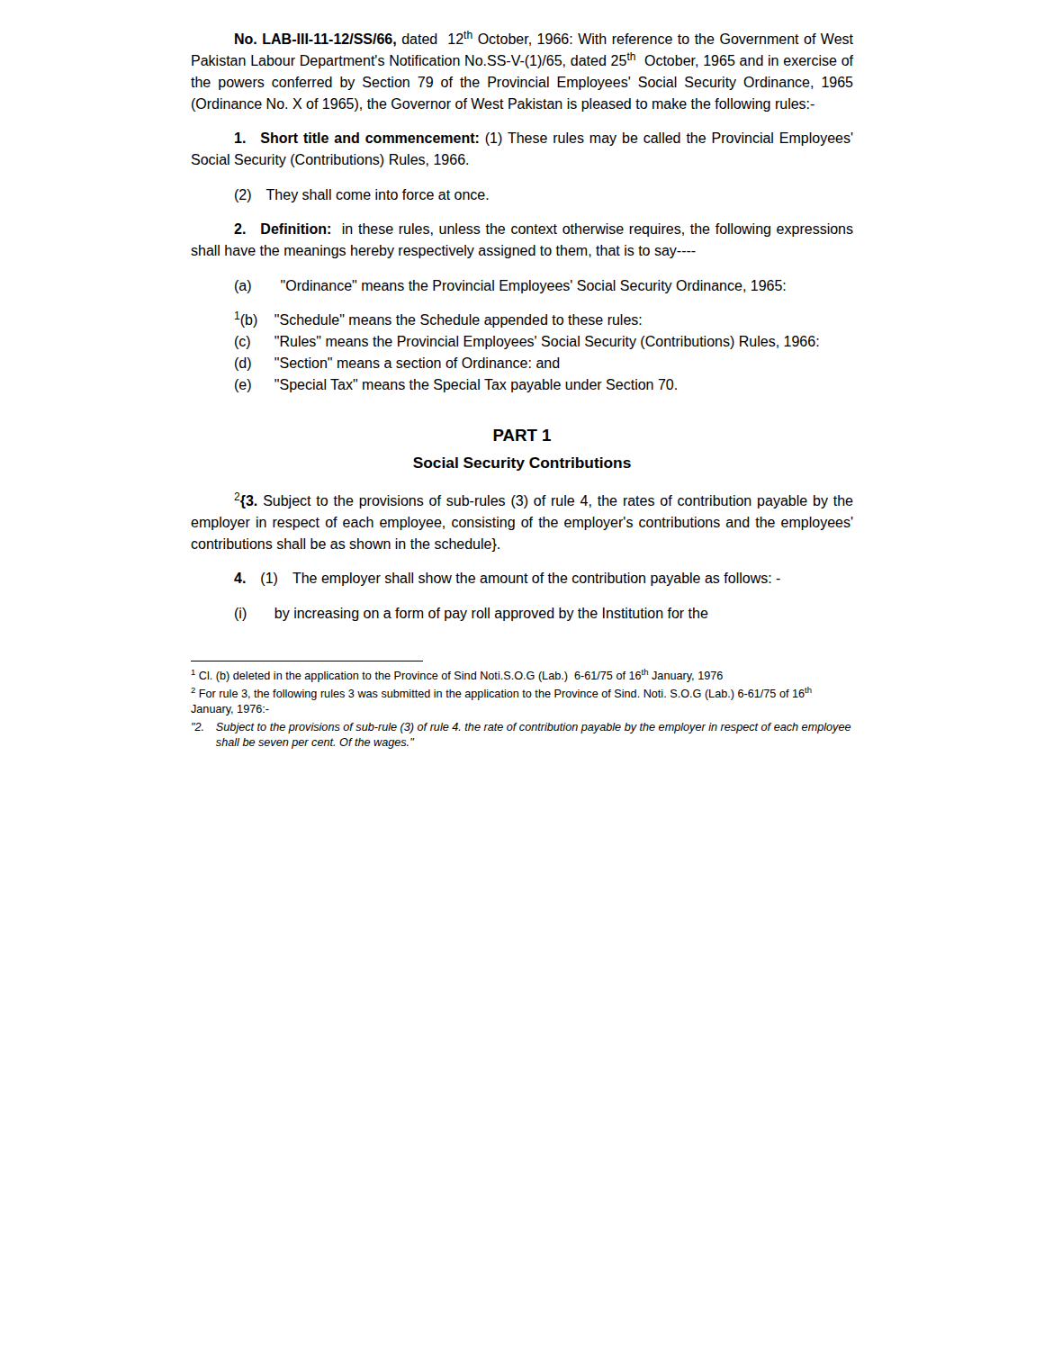No. LAB-III-11-12/SS/66, dated 12th October, 1966: With reference to the Government of West Pakistan Labour Department's Notification No.SS-V-(1)/65, dated 25th October, 1965 and in exercise of the powers conferred by Section 79 of the Provincial Employees' Social Security Ordinance, 1965 (Ordinance No. X of 1965), the Governor of West Pakistan is pleased to make the following rules:-
1. Short title and commencement: (1) These rules may be called the Provincial Employees' Social Security (Contributions) Rules, 1966.
(2) They shall come into force at once.
2. Definition: in these rules, unless the context otherwise requires, the following expressions shall have the meanings hereby respectively assigned to them, that is to say----
(a)  "Ordinance" means the Provincial Employees' Social Security Ordinance, 1965:
1(b) "Schedule" means the Schedule appended to these rules:
(c) "Rules" means the Provincial Employees' Social Security (Contributions) Rules, 1966:
(d) "Section" means a section of Ordinance: and
(e) "Special Tax" means the Special Tax payable under Section 70.
PART 1
Social Security Contributions
2{3. Subject to the provisions of sub-rules (3) of rule 4, the rates of contribution payable by the employer in respect of each employee, consisting of the employer's contributions and the employees' contributions shall be as shown in the schedule}.
4. (1) The employer shall show the amount of the contribution payable as follows: -
(i) by increasing on a form of pay roll approved by the Institution for the
1 Cl. (b) deleted in the application to the Province of Sind Noti.S.O.G (Lab.) 6-61/75 of 16th January, 1976
2 For rule 3, the following rules 3 was submitted in the application to the Province of Sind. Noti. S.O.G (Lab.) 6-61/75 of 16th January, 1976:-
"2. Subject to the provisions of sub-rule (3) of rule 4. the rate of contribution payable by the employer in respect of each employee shall be seven per cent. Of the wages."